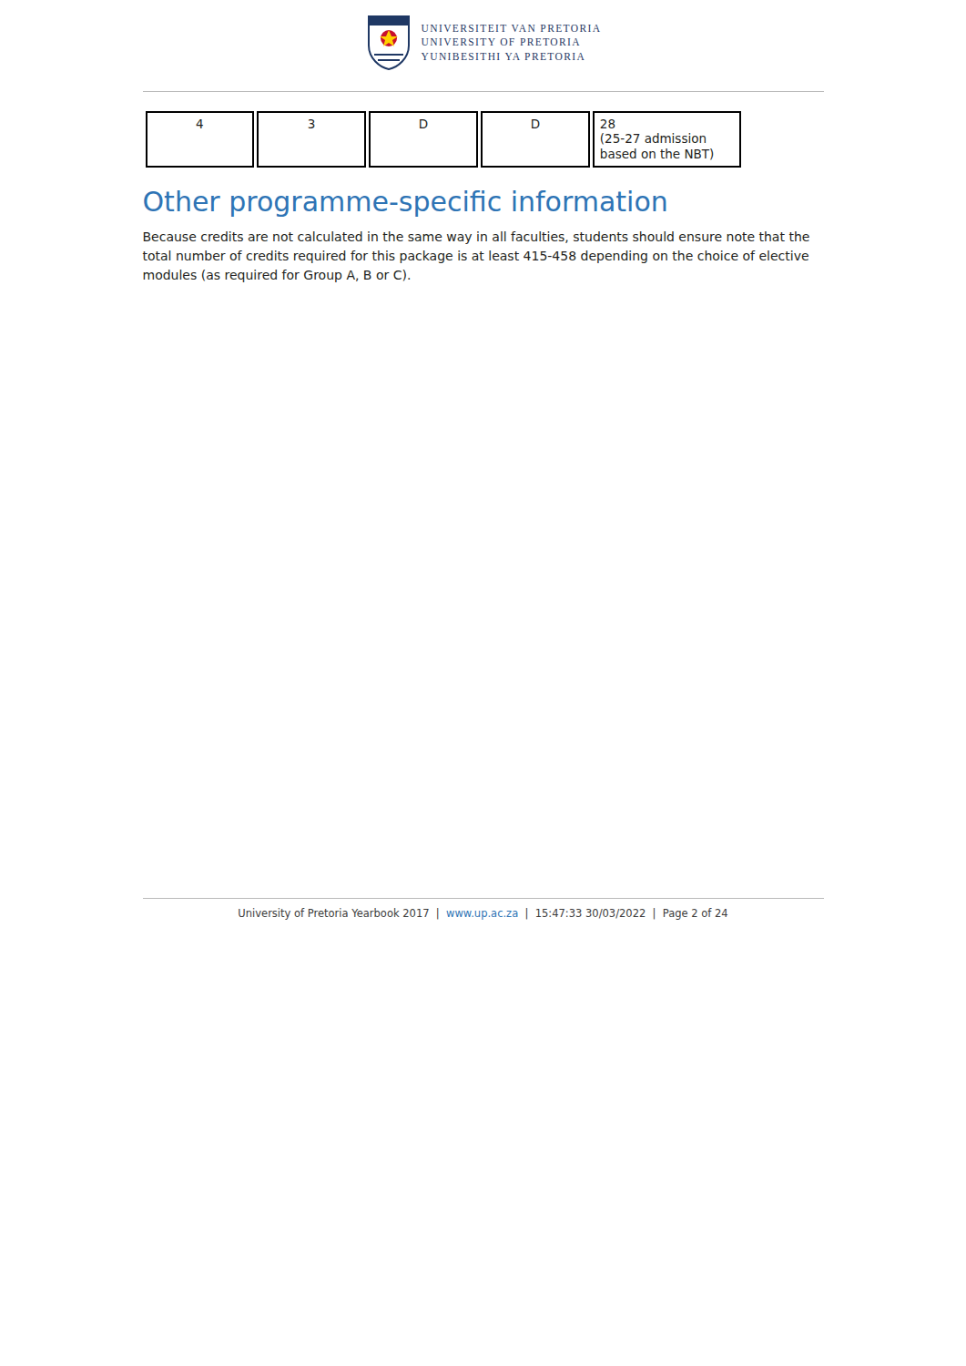Universiteit van Pretoria
University of Pretoria
Yunibesithi ya Pretoria
| 4 | 3 | D | D | 28 (25-27 admission based on the NBT) |
Other programme-specific information
Because credits are not calculated in the same way in all faculties, students should ensure note that the total number of credits required for this package is at least 415-458 depending on the choice of elective modules (as required for Group A, B or C).
University of Pretoria Yearbook 2017 | www.up.ac.za | 15:47:33 30/03/2022 | Page 2 of 24